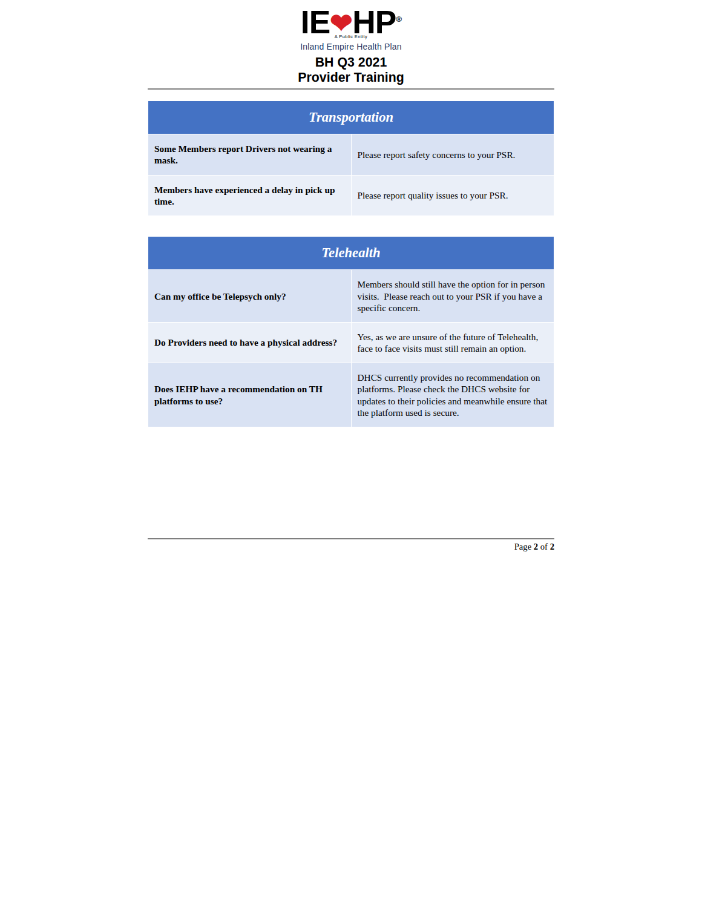IE❤HP®
A Public Entity
Inland Empire Health Plan
BH Q3 2021
Provider Training
| Transportation |
| --- |
| Some Members report Drivers not wearing a mask. | Please report safety concerns to your PSR. |
| Members have experienced a delay in pick up time. | Please report quality issues to your PSR. |
| Telehealth |
| --- |
| Can my office be Telepsych only? | Members should still have the option for in person visits. Please reach out to your PSR if you have a specific concern. |
| Do Providers need to have a physical address? | Yes, as we are unsure of the future of Telehealth, face to face visits must still remain an option. |
| Does IEHP have a recommendation on TH platforms to use? | DHCS currently provides no recommendation on platforms. Please check the DHCS website for updates to their policies and meanwhile ensure that the platform used is secure. |
Page 2 of 2